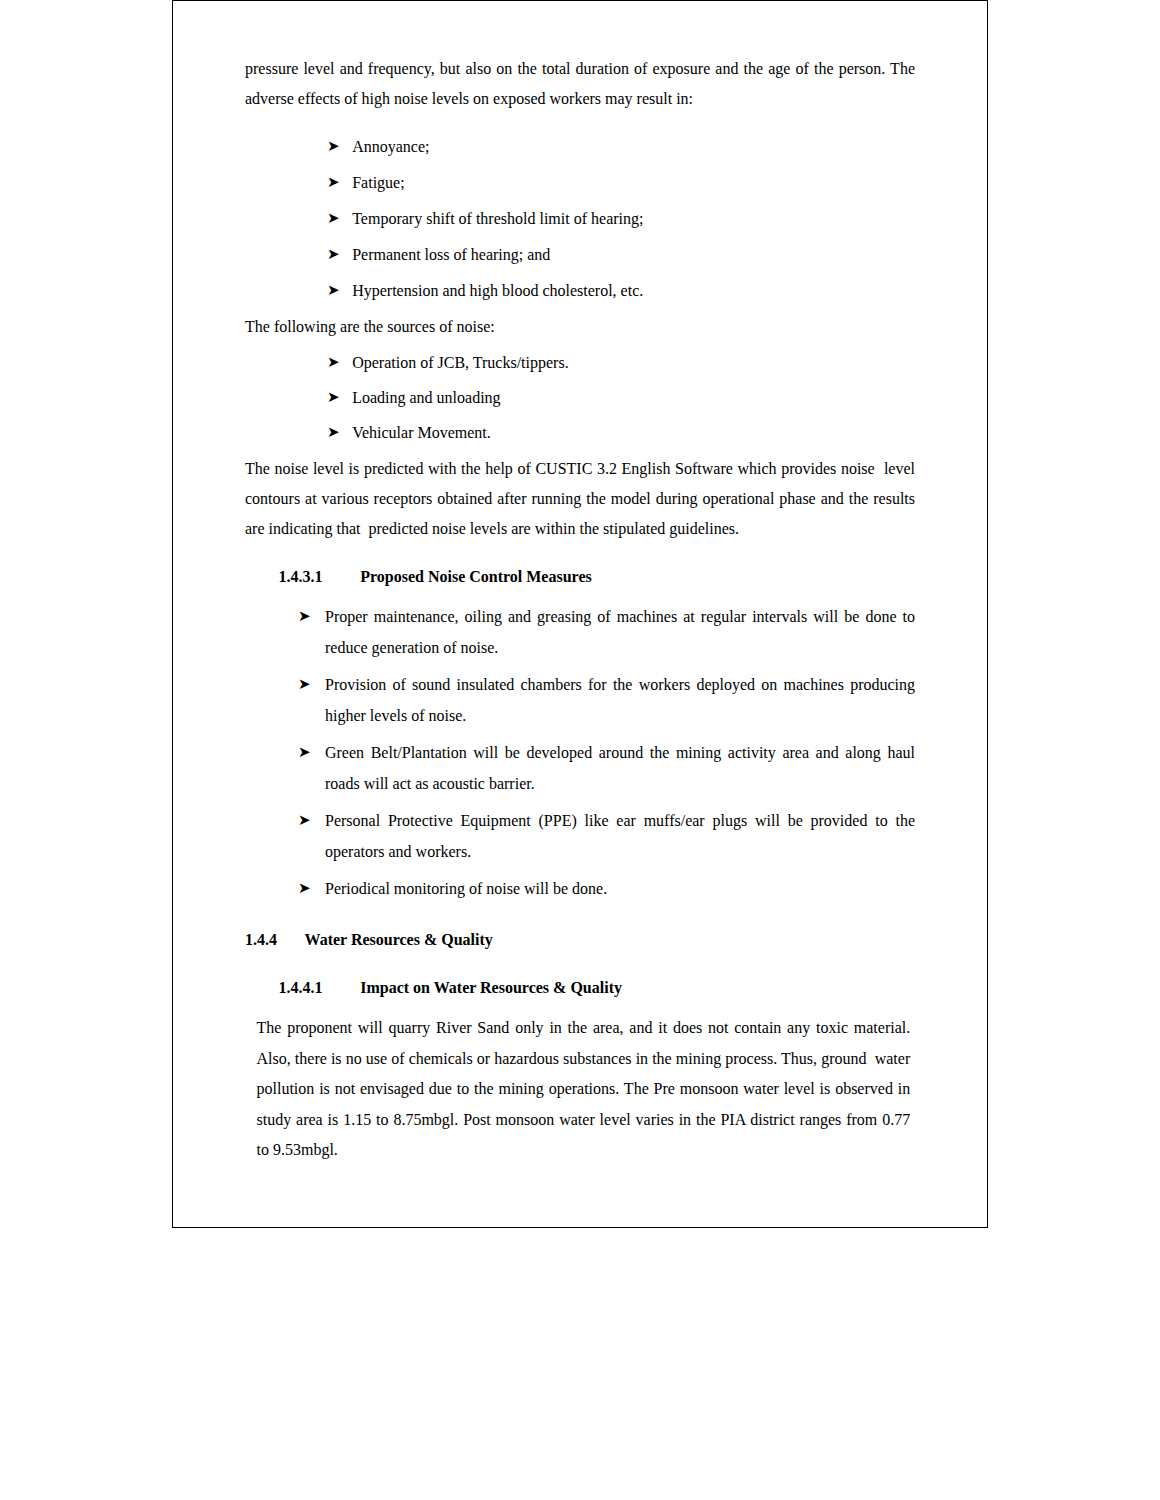pressure level and frequency, but also on the total duration of exposure and the age of the person. The adverse effects of high noise levels on exposed workers may result in:
Annoyance;
Fatigue;
Temporary shift of threshold limit of hearing;
Permanent loss of hearing; and
Hypertension and high blood cholesterol, etc.
The following are the sources of noise:
Operation of JCB, Trucks/tippers.
Loading and unloading
Vehicular Movement.
The noise level is predicted with the help of CUSTIC 3.2 English Software which provides noise level contours at various receptors obtained after running the model during operational phase and the results are indicating that predicted noise levels are within the stipulated guidelines.
1.4.3.1 Proposed Noise Control Measures
Proper maintenance, oiling and greasing of machines at regular intervals will be done to reduce generation of noise.
Provision of sound insulated chambers for the workers deployed on machines producing higher levels of noise.
Green Belt/Plantation will be developed around the mining activity area and along haul roads will act as acoustic barrier.
Personal Protective Equipment (PPE) like ear muffs/ear plugs will be provided to the operators and workers.
Periodical monitoring of noise will be done.
1.4.4 Water Resources & Quality
1.4.4.1 Impact on Water Resources & Quality
The proponent will quarry River Sand only in the area, and it does not contain any toxic material. Also, there is no use of chemicals or hazardous substances in the mining process. Thus, ground water pollution is not envisaged due to the mining operations. The Pre monsoon water level is observed in study area is 1.15 to 8.75mbgl. Post monsoon water level varies in the PIA district ranges from 0.77 to 9.53mbgl.